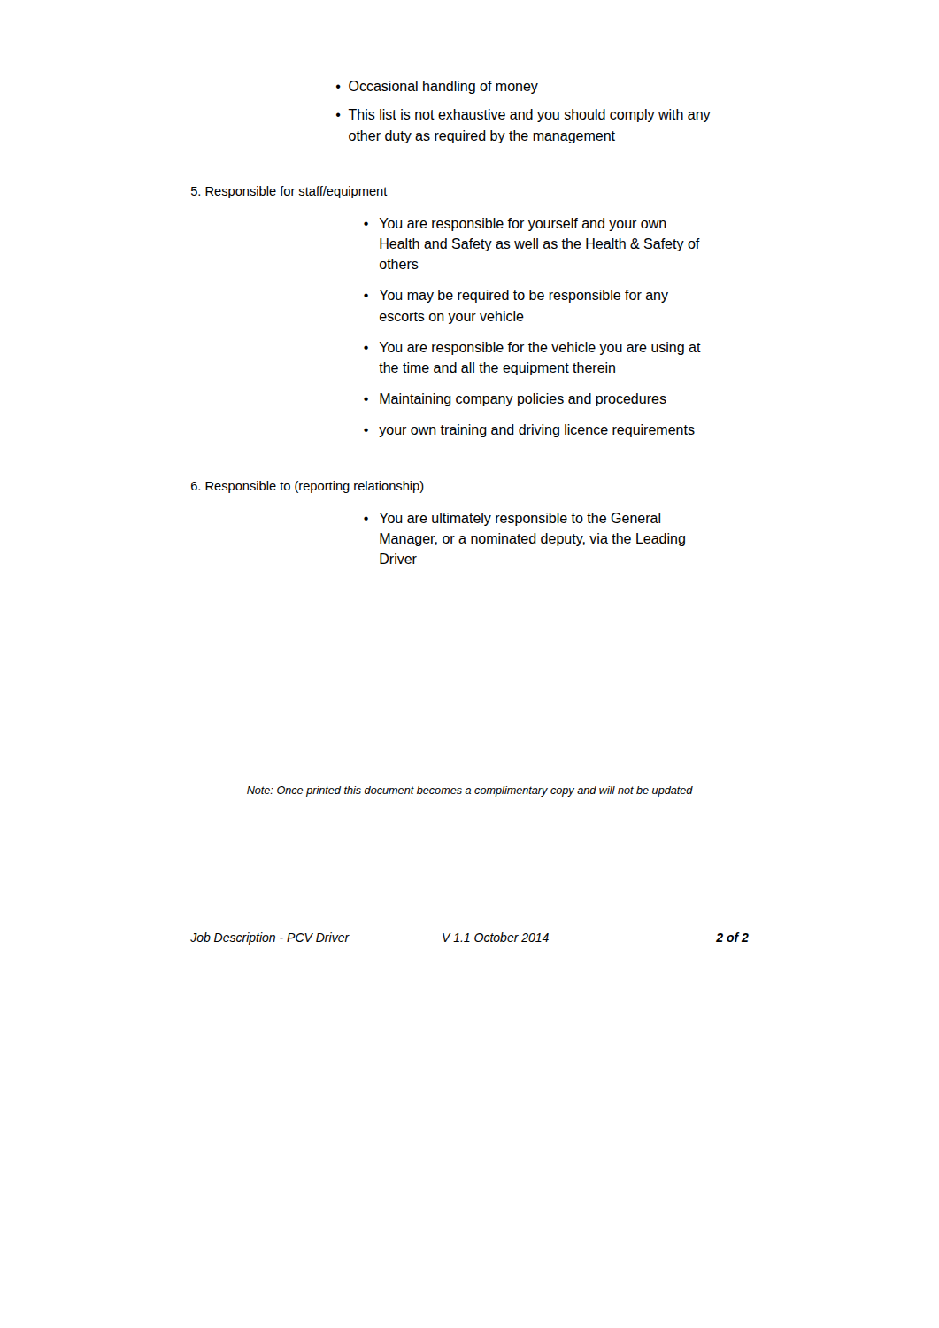Occasional handling of money
This list is not exhaustive and you should comply with any other duty as required by the management
5. Responsible for staff/equipment
You are responsible for yourself and your own Health and Safety as well as the Health & Safety of others
You may be required to be responsible for any escorts on your vehicle
You are responsible for the vehicle you are using at the time and all the equipment therein
Maintaining company policies and procedures
your own training and driving licence requirements
6. Responsible to (reporting relationship)
You are ultimately responsible to the General Manager, or a nominated deputy, via the Leading Driver
Note: Once printed this document becomes a complimentary copy and will not be updated
Job Description - PCV Driver V 1.1 October 2014 2 of 2